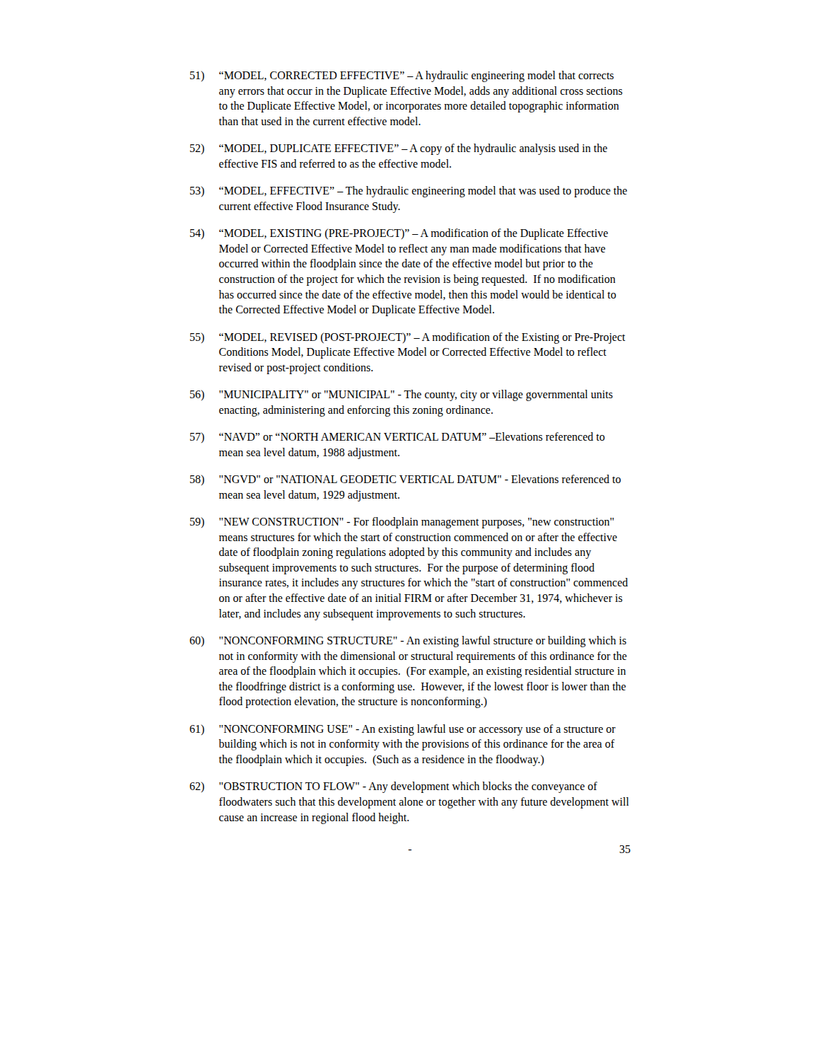51)“MODEL, CORRECTED EFFECTIVE” – A hydraulic engineering model that corrects any errors that occur in the Duplicate Effective Model, adds any additional cross sections to the Duplicate Effective Model, or incorporates more detailed topographic information than that used in the current effective model.
52)“MODEL, DUPLICATE EFFECTIVE” – A copy of the hydraulic analysis used in the effective FIS and referred to as the effective model.
53)“MODEL, EFFECTIVE” – The hydraulic engineering model that was used to produce the current effective Flood Insurance Study.
54)“MODEL, EXISTING (PRE-PROJECT)” – A modification of the Duplicate Effective Model or Corrected Effective Model to reflect any man made modifications that have occurred within the floodplain since the date of the effective model but prior to the construction of the project for which the revision is being requested. If no modification has occurred since the date of the effective model, then this model would be identical to the Corrected Effective Model or Duplicate Effective Model.
55)“MODEL, REVISED (POST-PROJECT)” – A modification of the Existing or Pre-Project Conditions Model, Duplicate Effective Model or Corrected Effective Model to reflect revised or post-project conditions.
56)"MUNICIPALITY" or "MUNICIPAL" - The county, city or village governmental units enacting, administering and enforcing this zoning ordinance.
57)“NAVD” or “NORTH AMERICAN VERTICAL DATUM” –Elevations referenced to mean sea level datum, 1988 adjustment.
58)"NGVD" or "NATIONAL GEODETIC VERTICAL DATUM" - Elevations referenced to mean sea level datum, 1929 adjustment.
59)"NEW CONSTRUCTION" - For floodplain management purposes, "new construction" means structures for which the start of construction commenced on or after the effective date of floodplain zoning regulations adopted by this community and includes any subsequent improvements to such structures. For the purpose of determining flood insurance rates, it includes any structures for which the "start of construction" commenced on or after the effective date of an initial FIRM or after December 31, 1974, whichever is later, and includes any subsequent improvements to such structures.
60)"NONCONFORMING STRUCTURE" - An existing lawful structure or building which is not in conformity with the dimensional or structural requirements of this ordinance for the area of the floodplain which it occupies. (For example, an existing residential structure in the floodfringe district is a conforming use. However, if the lowest floor is lower than the flood protection elevation, the structure is nonconforming.)
61)"NONCONFORMING USE" - An existing lawful use or accessory use of a structure or building which is not in conformity with the provisions of this ordinance for the area of the floodplain which it occupies. (Such as a residence in the floodway.)
62)"OBSTRUCTION TO FLOW" - Any development which blocks the conveyance of floodwaters such that this development alone or together with any future development will cause an increase in regional flood height.
-
35